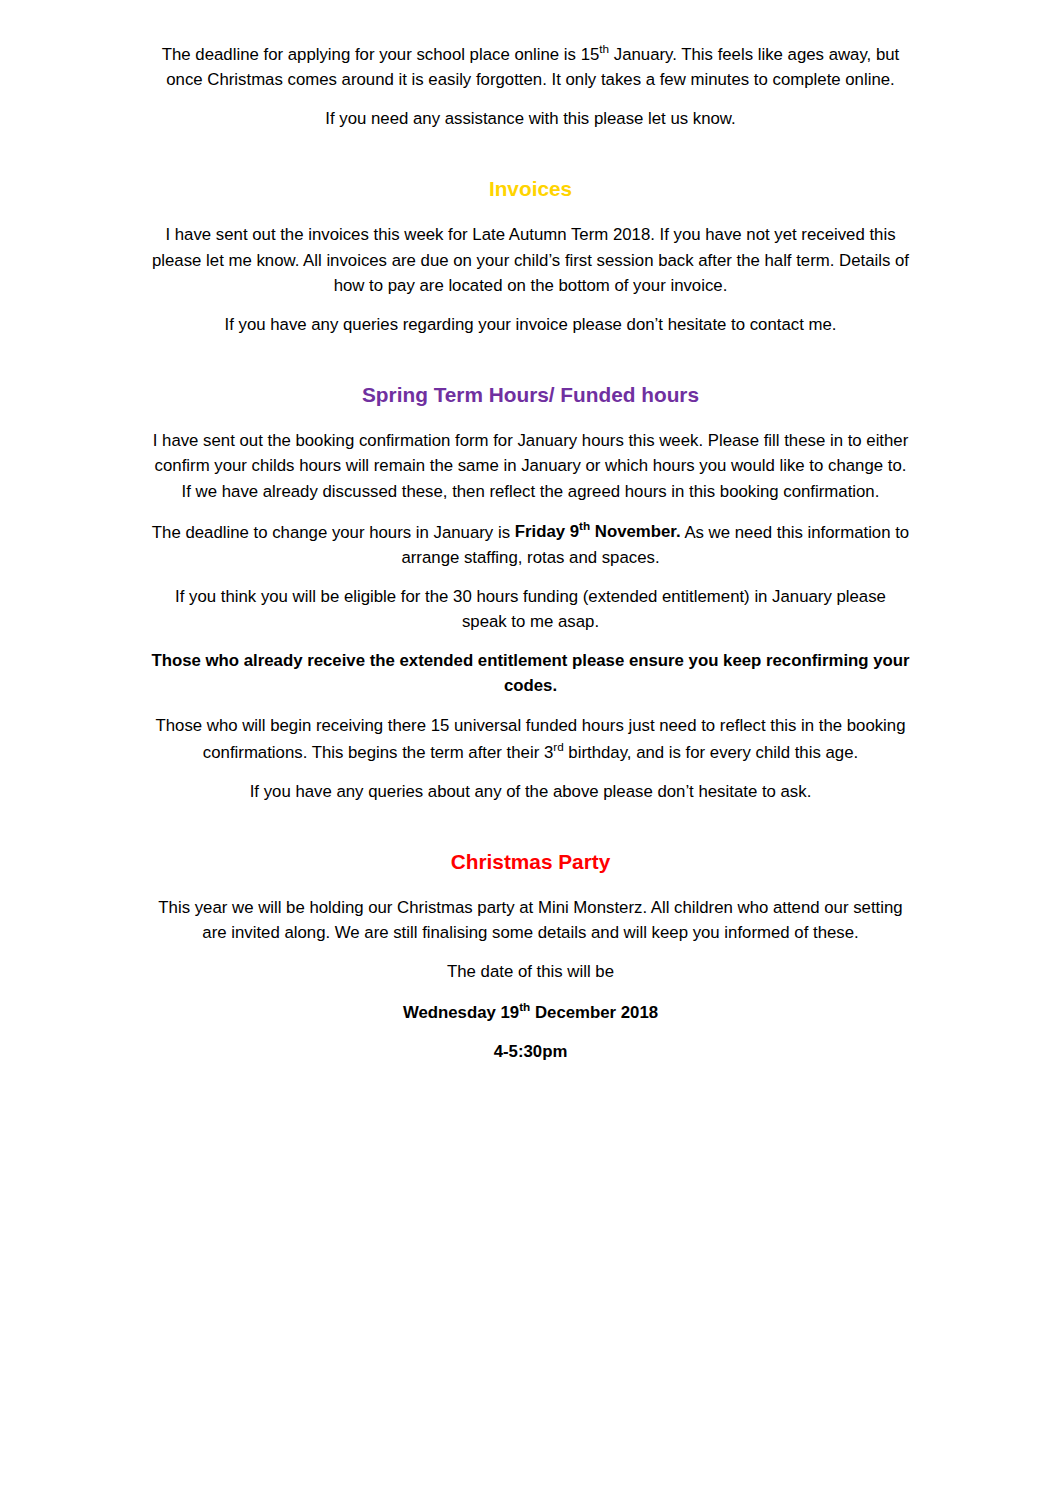The deadline for applying for your school place online is 15th January. This feels like ages away, but once Christmas comes around it is easily forgotten. It only takes a few minutes to complete online.
If you need any assistance with this please let us know.
Invoices
I have sent out the invoices this week for Late Autumn Term 2018. If you have not yet received this please let me know. All invoices are due on your child’s first session back after the half term. Details of how to pay are located on the bottom of your invoice.
If you have any queries regarding your invoice please don’t hesitate to contact me.
Spring Term Hours/ Funded hours
I have sent out the booking confirmation form for January hours this week. Please fill these in to either confirm your childs hours will remain the same in January or which hours you would like to change to. If we have already discussed these, then reflect the agreed hours in this booking confirmation.
The deadline to change your hours in January is Friday 9th November. As we need this information to arrange staffing, rotas and spaces.
If you think you will be eligible for the 30 hours funding (extended entitlement) in January please speak to me asap.
Those who already receive the extended entitlement please ensure you keep reconfirming your codes.
Those who will begin receiving there 15 universal funded hours just need to reflect this in the booking confirmations. This begins the term after their 3rd birthday, and is for every child this age.
If you have any queries about any of the above please don’t hesitate to ask.
Christmas Party
This year we will be holding our Christmas party at Mini Monsterz. All children who attend our setting are invited along. We are still finalising some details and will keep you informed of these.
The date of this will be
Wednesday 19th December 2018
4-5:30pm